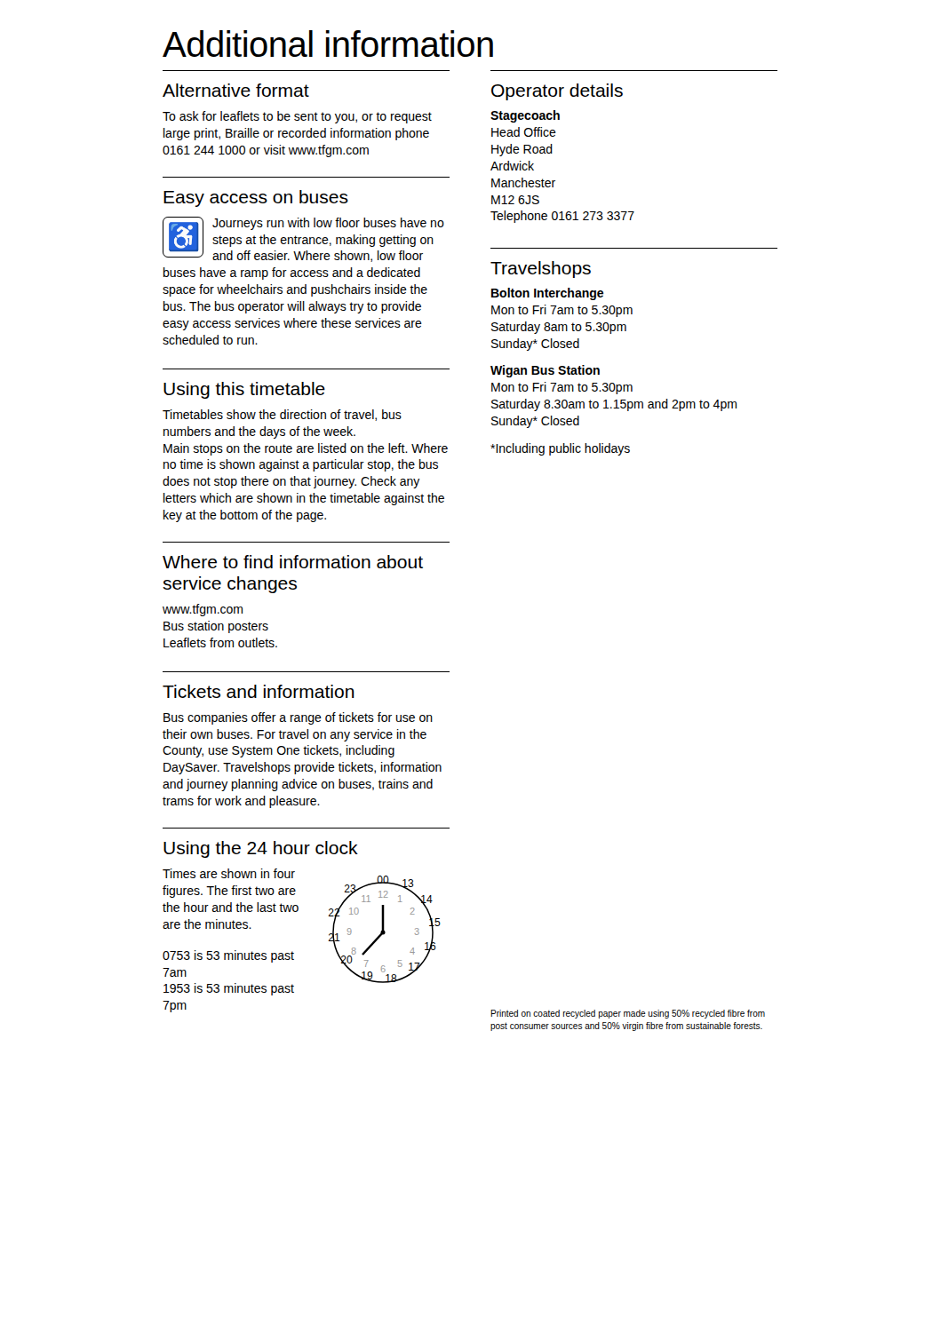Additional information
Alternative format
To ask for leaflets to be sent to you, or to request large print, Braille or recorded information phone 0161 244 1000 or visit www.tfgm.com
Easy access on buses
♿
Journeys run with low floor buses have no steps at the entrance, making getting on and off easier. Where shown, low floor buses have a ramp for access and a dedicated space for wheelchairs and pushchairs inside the bus. The bus operator will always try to provide easy access services where these services are scheduled to run.
Using this timetable
Timetables show the direction of travel, bus numbers and the days of the week.
Main stops on the route are listed on the left. Where no time is shown against a particular stop, the bus does not stop there on that journey. Check any letters which are shown in the timetable against the key at the bottom of the page.
Where to find information about service changes
www.tfgm.com
Bus station posters
Leaflets from outlets.
Tickets and information
Bus companies offer a range of tickets for use on their own buses. For travel on any service in the County, use System One tickets, including DaySaver. Travelshops provide tickets, information and journey planning advice on buses, trains and trams for work and pleasure.
Using the 24 hour clock
Times are shown in four figures. The first two are the hour and the last two are the minutes.
0753 is 53 minutes past 7am
1953 is 53 minutes past 7pm
12 1 2 3 4 5 6 7 8 9 10 11 00 13 14 15 16 17 18 19 20 21 22 23
Operator details
Stagecoach
Head Office
Hyde Road
Ardwick
Manchester
M12 6JS
Telephone 0161 273 3377
Travelshops
Bolton Interchange
Mon to Fri 7am to 5.30pm
Saturday 8am to 5.30pm
Sunday* Closed
Wigan Bus Station
Mon to Fri 7am to 5.30pm
Saturday 8.30am to 1.15pm and 2pm to 4pm
Sunday* Closed
*Including public holidays
Printed on coated recycled paper made using 50% recycled fibre from post consumer sources and 50% virgin fibre from sustainable forests.